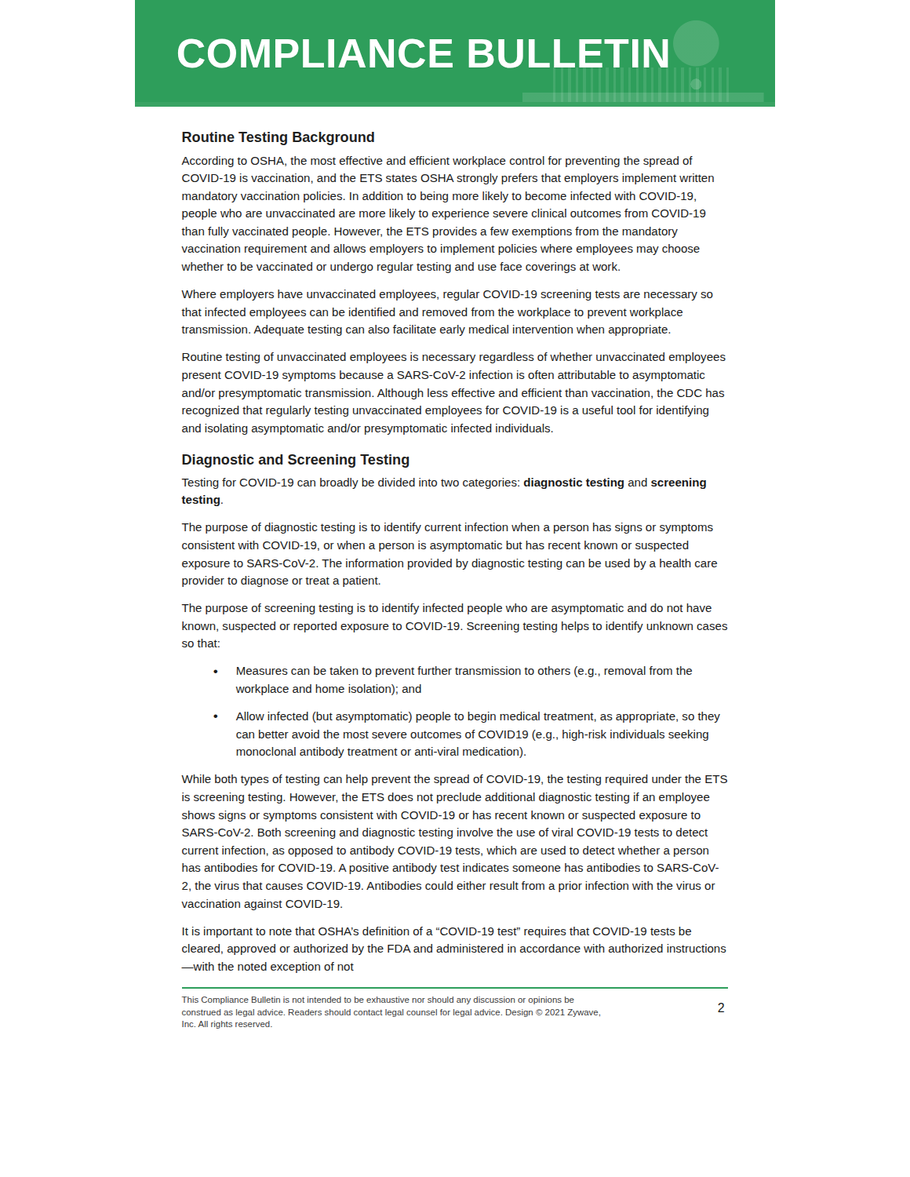Compliance Bulletin
Routine Testing Background
According to OSHA, the most effective and efficient workplace control for preventing the spread of COVID-19 is vaccination, and the ETS states OSHA strongly prefers that employers implement written mandatory vaccination policies. In addition to being more likely to become infected with COVID-19, people who are unvaccinated are more likely to experience severe clinical outcomes from COVID-19 than fully vaccinated people. However, the ETS provides a few exemptions from the mandatory vaccination requirement and allows employers to implement policies where employees may choose whether to be vaccinated or undergo regular testing and use face coverings at work.
Where employers have unvaccinated employees, regular COVID-19 screening tests are necessary so that infected employees can be identified and removed from the workplace to prevent workplace transmission. Adequate testing can also facilitate early medical intervention when appropriate.
Routine testing of unvaccinated employees is necessary regardless of whether unvaccinated employees present COVID-19 symptoms because a SARS-CoV-2 infection is often attributable to asymptomatic and/or presymptomatic transmission. Although less effective and efficient than vaccination, the CDC has recognized that regularly testing unvaccinated employees for COVID-19 is a useful tool for identifying and isolating asymptomatic and/or presymptomatic infected individuals.
Diagnostic and Screening Testing
Testing for COVID-19 can broadly be divided into two categories: diagnostic testing and screening testing.
The purpose of diagnostic testing is to identify current infection when a person has signs or symptoms consistent with COVID-19, or when a person is asymptomatic but has recent known or suspected exposure to SARS-CoV-2. The information provided by diagnostic testing can be used by a health care provider to diagnose or treat a patient.
The purpose of screening testing is to identify infected people who are asymptomatic and do not have known, suspected or reported exposure to COVID-19. Screening testing helps to identify unknown cases so that:
Measures can be taken to prevent further transmission to others (e.g., removal from the workplace and home isolation); and
Allow infected (but asymptomatic) people to begin medical treatment, as appropriate, so they can better avoid the most severe outcomes of COVID19 (e.g., high-risk individuals seeking monoclonal antibody treatment or anti-viral medication).
While both types of testing can help prevent the spread of COVID-19, the testing required under the ETS is screening testing. However, the ETS does not preclude additional diagnostic testing if an employee shows signs or symptoms consistent with COVID-19 or has recent known or suspected exposure to SARS-CoV-2. Both screening and diagnostic testing involve the use of viral COVID-19 tests to detect current infection, as opposed to antibody COVID-19 tests, which are used to detect whether a person has antibodies for COVID-19. A positive antibody test indicates someone has antibodies to SARS-CoV-2, the virus that causes COVID-19. Antibodies could either result from a prior infection with the virus or vaccination against COVID-19.
It is important to note that OSHA’s definition of a “COVID-19 test” requires that COVID-19 tests be cleared, approved or authorized by the FDA and administered in accordance with authorized instructions—with the noted exception of not
This Compliance Bulletin is not intended to be exhaustive nor should any discussion or opinions be construed as legal advice. Readers should contact legal counsel for legal advice. Design © 2021 Zywave, Inc. All rights reserved.
2